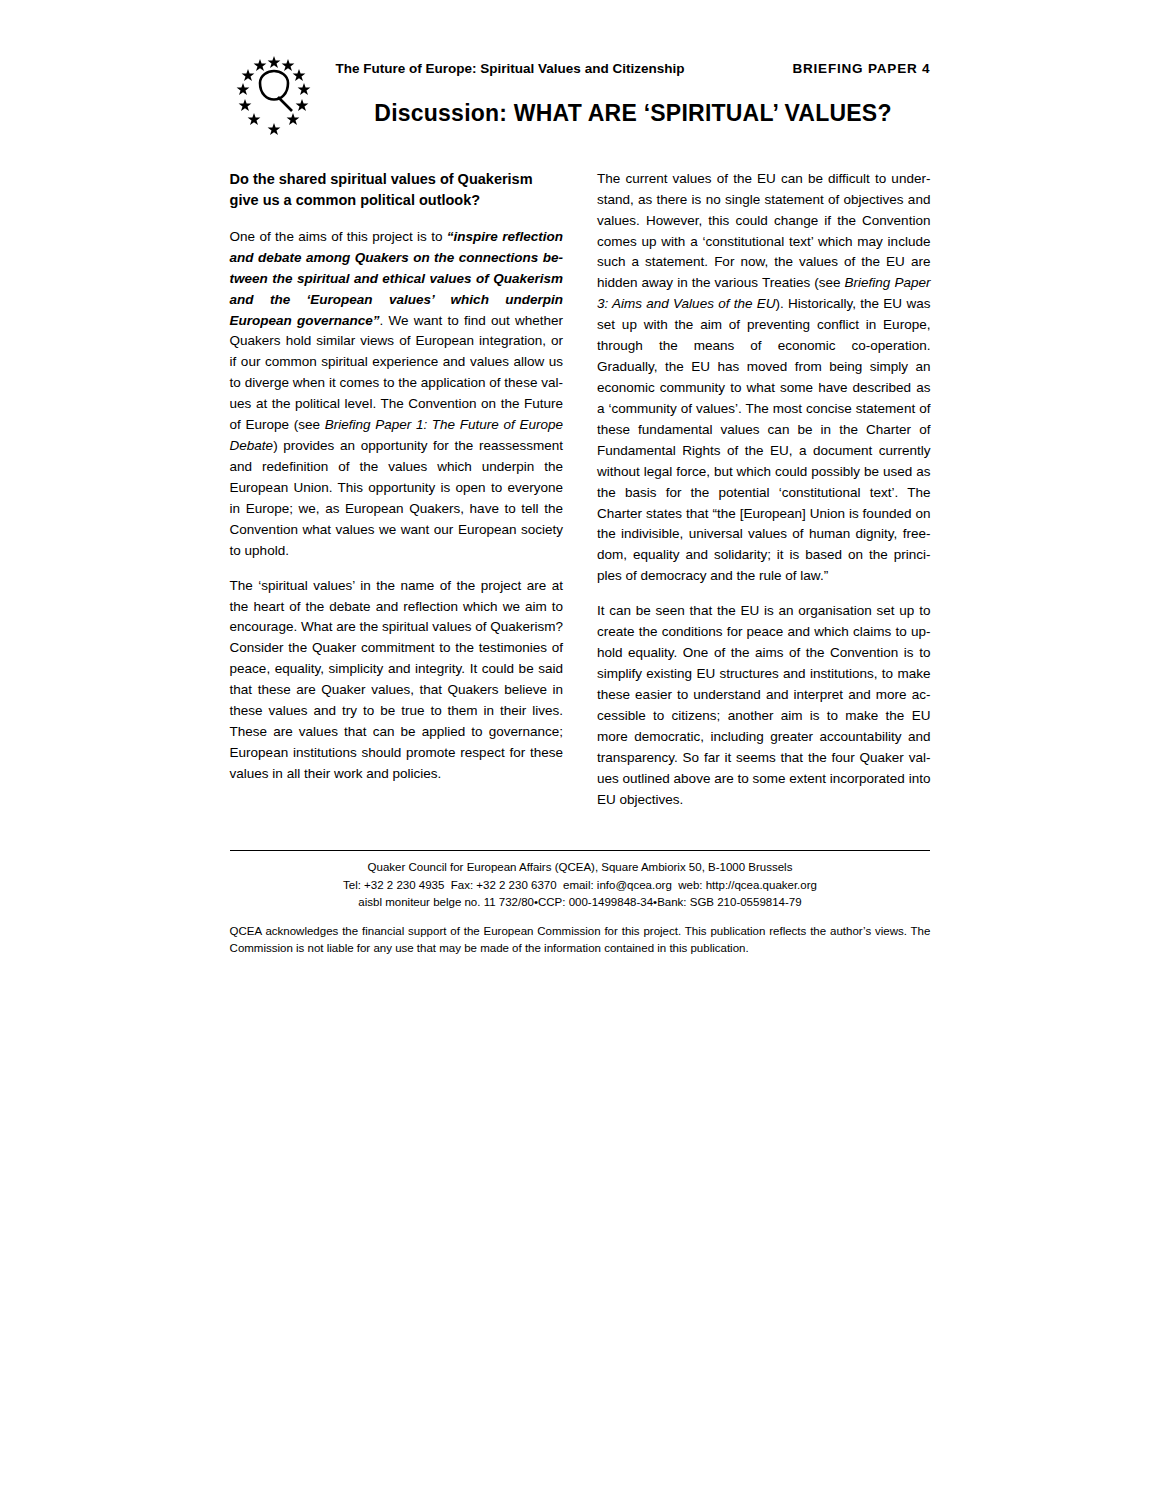The Future of Europe: Spiritual Values and Citizenship BRIEFING PAPER 4
Discussion: WHAT ARE ‘SPIRITUAL’ VALUES?
Do the shared spiritual values of Quakerism give us a common political outlook?
One of the aims of this project is to “inspire reflection and debate among Quakers on the connections between the spiritual and ethical values of Quakerism and the ‘European values’ which underpin European governance”. We want to find out whether Quakers hold similar views of European integration, or if our common spiritual experience and values allow us to diverge when it comes to the application of these values at the political level. The Convention on the Future of Europe (see Briefing Paper 1: The Future of Europe Debate) provides an opportunity for the reassessment and redefinition of the values which underpin the European Union. This opportunity is open to everyone in Europe; we, as European Quakers, have to tell the Convention what values we want our European society to uphold.
The ‘spiritual values’ in the name of the project are at the heart of the debate and reflection which we aim to encourage. What are the spiritual values of Quakerism? Consider the Quaker commitment to the testimonies of peace, equality, simplicity and integrity. It could be said that these are Quaker values, that Quakers believe in these values and try to be true to them in their lives. These are values that can be applied to governance; European institutions should promote respect for these values in all their work and policies.
The current values of the EU can be difficult to understand, as there is no single statement of objectives and values. However, this could change if the Convention comes up with a ‘constitutional text’ which may include such a statement. For now, the values of the EU are hidden away in the various Treaties (see Briefing Paper 3: Aims and Values of the EU). Historically, the EU was set up with the aim of preventing conflict in Europe, through the means of economic co-operation. Gradually, the EU has moved from being simply an economic community to what some have described as a ‘community of values’. The most concise statement of these fundamental values can be in the Charter of Fundamental Rights of the EU, a document currently without legal force, but which could possibly be used as the basis for the potential ‘constitutional text’. The Charter states that “the [European] Union is founded on the indivisible, universal values of human dignity, freedom, equality and solidarity; it is based on the principles of democracy and the rule of law.”
It can be seen that the EU is an organisation set up to create the conditions for peace and which claims to uphold equality. One of the aims of the Convention is to simplify existing EU structures and institutions, to make these easier to understand and interpret and more accessible to citizens; another aim is to make the EU more democratic, including greater accountability and transparency. So far it seems that the four Quaker values outlined above are to some extent incorporated into EU objectives.
Quaker Council for European Affairs (QCEA), Square Ambiorix 50, B-1000 Brussels
Tel: +32 2 230 4935 Fax: +32 2 230 6370 email: info@qcea.org web: http://qcea.quaker.org
aisbl moniteur belge no. 11 732/80•CCP: 000-1499848-34•Bank: SGB 210-0559814-79
QCEA acknowledges the financial support of the European Commission for this project. This publication reflects the author’s views. The Commission is not liable for any use that may be made of the information contained in this publication.